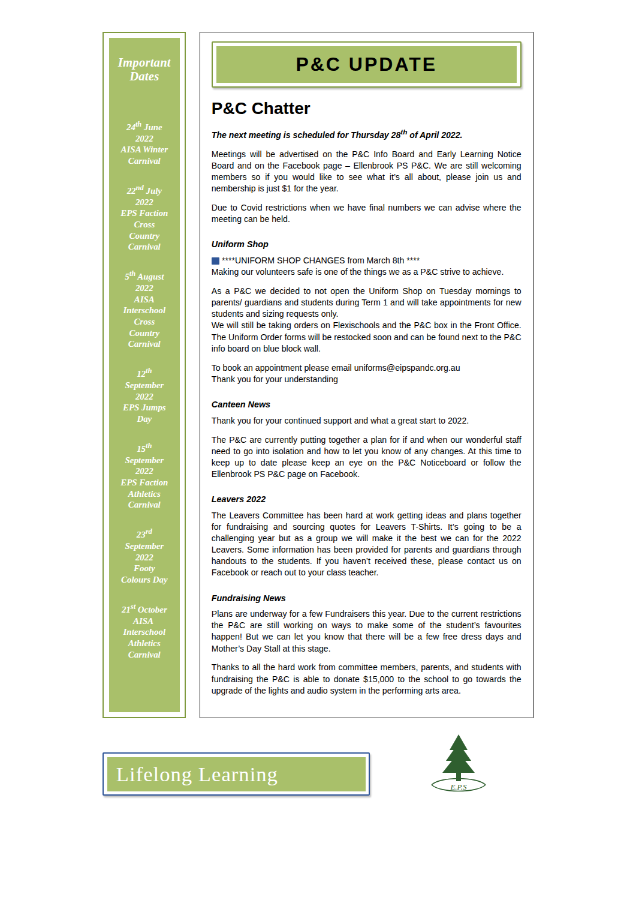Important Dates
24th June 2022
AISA Winter Carnival
22nd July 2022
EPS Faction Cross Country Carnival
5th August 2022
AISA Interschool Cross Country Carnival
12th September 2022
EPS Jumps Day
15th September 2022
EPS Faction Athletics Carnival
23rd September 2022
Footy Colours Day
21st October
AISA Interschool Athletics Carnival
P&C UPDATE
P&C Chatter
The next meeting is scheduled for Thursday 28th of April 2022.
Meetings will be advertised on the P&C Info Board and Early Learning Notice Board and on the Facebook page – Ellenbrook PS P&C. We are still welcoming members so if you would like to see what it’s all about, please join us and nembership is just $1 for the year.
Due to Covid restrictions when we have final numbers we can advise where the meeting can be held.
Uniform Shop
****UNIFORM SHOP CHANGES from March 8th ****
Making our volunteers safe is one of the things we as a P&C strive to achieve.
As a P&C we decided to not open the Uniform Shop on Tuesday mornings to parents/ guardians and students during Term 1 and will take appointments for new students and sizing requests only.
We will still be taking orders on Flexischools and the P&C box in the Front Office. The Uniform Order forms will be restocked soon and can be found next to the P&C info board on blue block wall.
To book an appointment please email uniforms@eipspandc.org.au
Thank you for your understanding
Canteen News
Thank you for your continued support and what a great start to 2022.
The P&C are currently putting together a plan for if and when our wonderful staff need to go into isolation and how to let you know of any changes. At this time to keep up to date please keep an eye on the P&C Noticeboard or follow the Ellenbrook PS P&C page on Facebook.
Leavers 2022
The Leavers Committee has been hard at work getting ideas and plans together for fundraising and sourcing quotes for Leavers T-Shirts. It’s going to be a challenging year but as a group we will make it the best we can for the 2022 Leavers. Some information has been provided for parents and guardians through handouts to the students. If you haven’t received these, please contact us on Facebook or reach out to your class teacher.
Fundraising News
Plans are underway for a few Fundraisers this year. Due to the current restrictions the P&C are still working on ways to make some of the student’s favourites happen! But we can let you know that there will be a few free dress days and Mother’s Day Stall at this stage.
Thanks to all the hard work from committee members, parents, and students with fundraising the P&C is able to donate $15,000 to the school to go towards the upgrade of the lights and audio system in the performing arts area.
Lifelong Learning
E.P.S